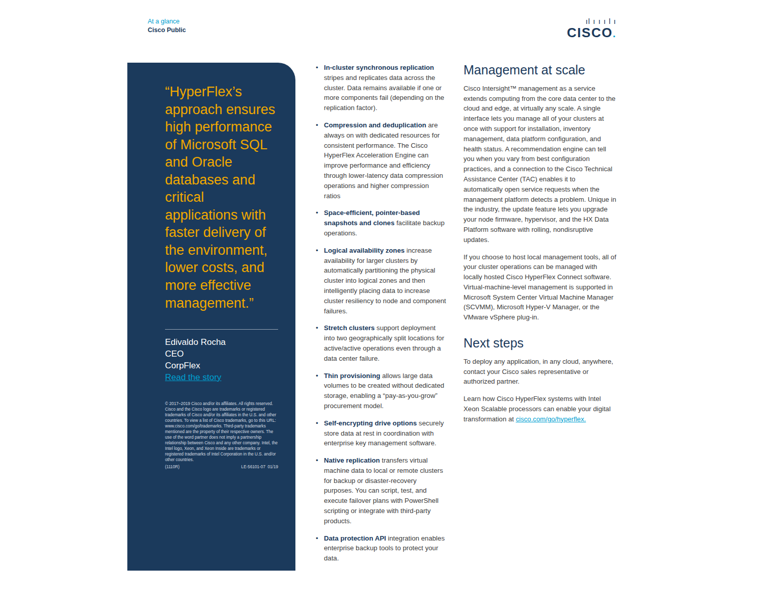At a glance
Cisco Public
ıl ı ı ı l ı
CISCO.
“HyperFlex’s approach ensures high performance of Microsoft SQL and Oracle databases and critical applications with faster delivery of the environment, lower costs, and more effective management.”
Edivaldo Rocha
CEO
CorpFlex
Read the story
© 2017–2019 Cisco and/or its affiliates. All rights reserved. Cisco and the Cisco logo are trademarks or registered trademarks of Cisco and/or its affiliates in the U.S. and other countries. To view a list of Cisco trademarks, go to this URL: www.cisco.com/go/trademarks. Third-party trademarks mentioned are the property of their respective owners. The use of the word partner does not imply a partnership relationship between Cisco and any other company. Intel, the Intel logo, Xeon, and Xeon Inside are trademarks or registered trademarks of Intel Corporation in the U.S. and/or other countries.
(1110R) LE-56101-07 01/19
In-cluster synchronous replication stripes and replicates data across the cluster. Data remains available if one or more components fail (depending on the replication factor).
Compression and deduplication are always on with dedicated resources for consistent performance. The Cisco HyperFlex Acceleration Engine can improve performance and efficiency through lower-latency data compression operations and higher compression ratios
Space-efficient, pointer-based snapshots and clones facilitate backup operations.
Logical availability zones increase availability for larger clusters by automatically partitioning the physical cluster into logical zones and then intelligently placing data to increase cluster resiliency to node and component failures.
Stretch clusters support deployment into two geographically split locations for active/active operations even through a data center failure.
Thin provisioning allows large data volumes to be created without dedicated storage, enabling a “pay-as-you-grow” procurement model.
Self-encrypting drive options securely store data at rest in coordination with enterprise key management software.
Native replication transfers virtual machine data to local or remote clusters for backup or disaster-recovery purposes. You can script, test, and execute failover plans with PowerShell scripting or integrate with third-party products.
Data protection API integration enables enterprise backup tools to protect your data.
Management at scale
Cisco Intersight™ management as a service extends computing from the core data center to the cloud and edge, at virtually any scale. A single interface lets you manage all of your clusters at once with support for installation, inventory management, data platform configuration, and health status. A recommendation engine can tell you when you vary from best configuration practices, and a connection to the Cisco Technical Assistance Center (TAC) enables it to automatically open service requests when the management platform detects a problem. Unique in the industry, the update feature lets you upgrade your node firmware, hypervisor, and the HX Data Platform software with rolling, nondisruptive updates.
If you choose to host local management tools, all of your cluster operations can be managed with locally hosted Cisco HyperFlex Connect software. Virtual-machine-level management is supported in Microsoft System Center Virtual Machine Manager (SCVMM), Microsoft Hyper-V Manager, or the VMware vSphere plug-in.
Next steps
To deploy any application, in any cloud, anywhere, contact your Cisco sales representative or authorized partner.
Learn how Cisco HyperFlex systems with Intel Xeon Scalable processors can enable your digital transformation at cisco.com/go/hyperflex.